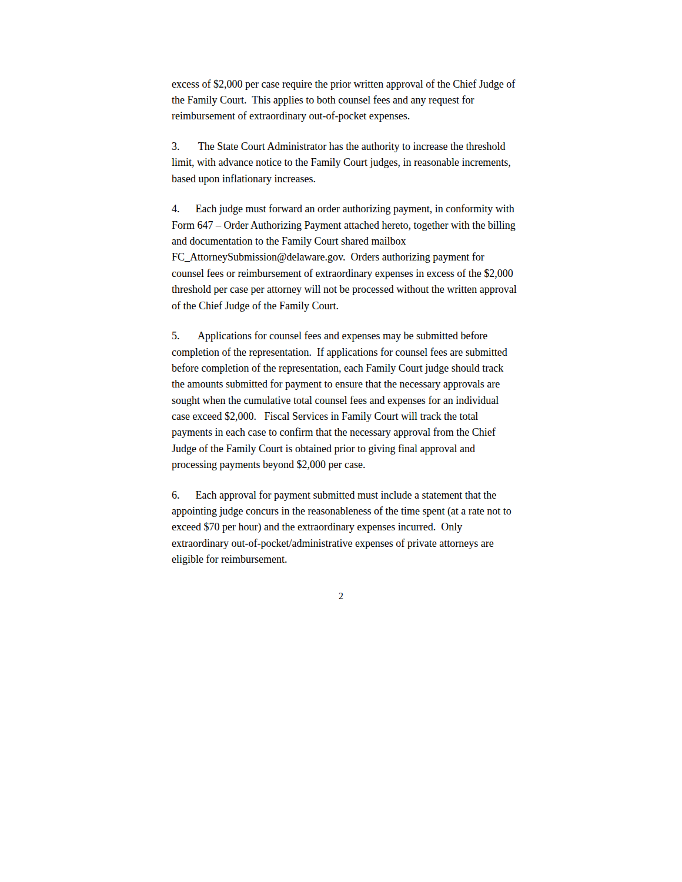excess of $2,000 per case require the prior written approval of the Chief Judge of the Family Court. This applies to both counsel fees and any request for reimbursement of extraordinary out-of-pocket expenses.
3. The State Court Administrator has the authority to increase the threshold limit, with advance notice to the Family Court judges, in reasonable increments, based upon inflationary increases.
4. Each judge must forward an order authorizing payment, in conformity with Form 647 – Order Authorizing Payment attached hereto, together with the billing and documentation to the Family Court shared mailbox FC_AttorneySubmission@delaware.gov. Orders authorizing payment for counsel fees or reimbursement of extraordinary expenses in excess of the $2,000 threshold per case per attorney will not be processed without the written approval of the Chief Judge of the Family Court.
5. Applications for counsel fees and expenses may be submitted before completion of the representation. If applications for counsel fees are submitted before completion of the representation, each Family Court judge should track the amounts submitted for payment to ensure that the necessary approvals are sought when the cumulative total counsel fees and expenses for an individual case exceed $2,000. Fiscal Services in Family Court will track the total payments in each case to confirm that the necessary approval from the Chief Judge of the Family Court is obtained prior to giving final approval and processing payments beyond $2,000 per case.
6. Each approval for payment submitted must include a statement that the appointing judge concurs in the reasonableness of the time spent (at a rate not to exceed $70 per hour) and the extraordinary expenses incurred. Only extraordinary out-of-pocket/administrative expenses of private attorneys are eligible for reimbursement.
2